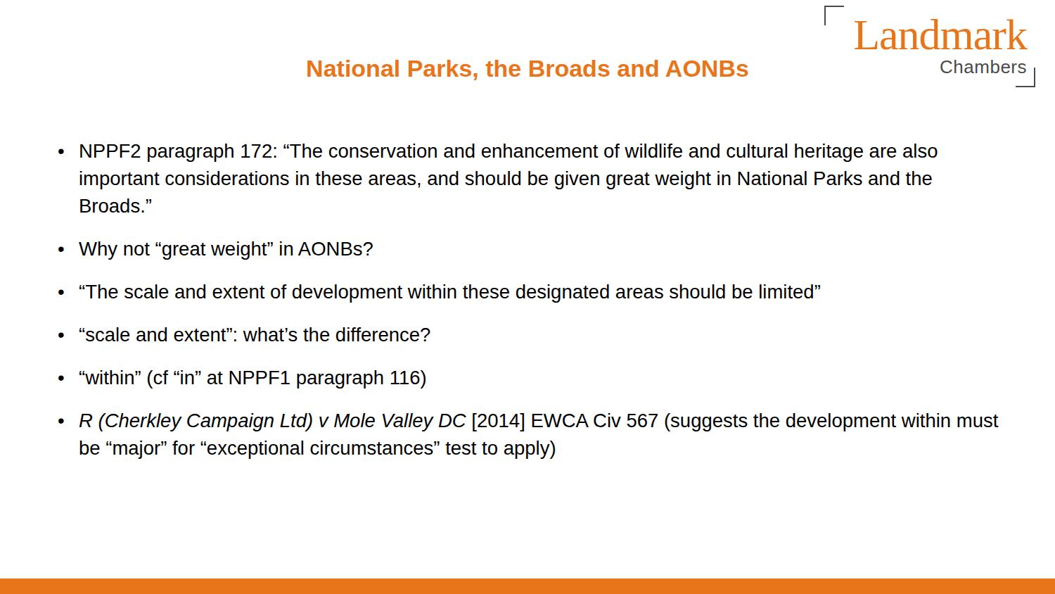Landmark
Chambers
National Parks, the Broads and AONBs
NPPF2 paragraph 172: “The conservation and enhancement of wildlife and cultural heritage are also important considerations in these areas, and should be given great weight in National Parks and the Broads.”
Why not “great weight” in AONBs?
“The scale and extent of development within these designated areas should be limited”
“scale and extent”: what’s the difference?
“within” (cf “in” at NPPF1 paragraph 116)
R (Cherkley Campaign Ltd) v Mole Valley DC [2014] EWCA Civ 567 (suggests the development within must be “major” for “exceptional circumstances” test to apply)